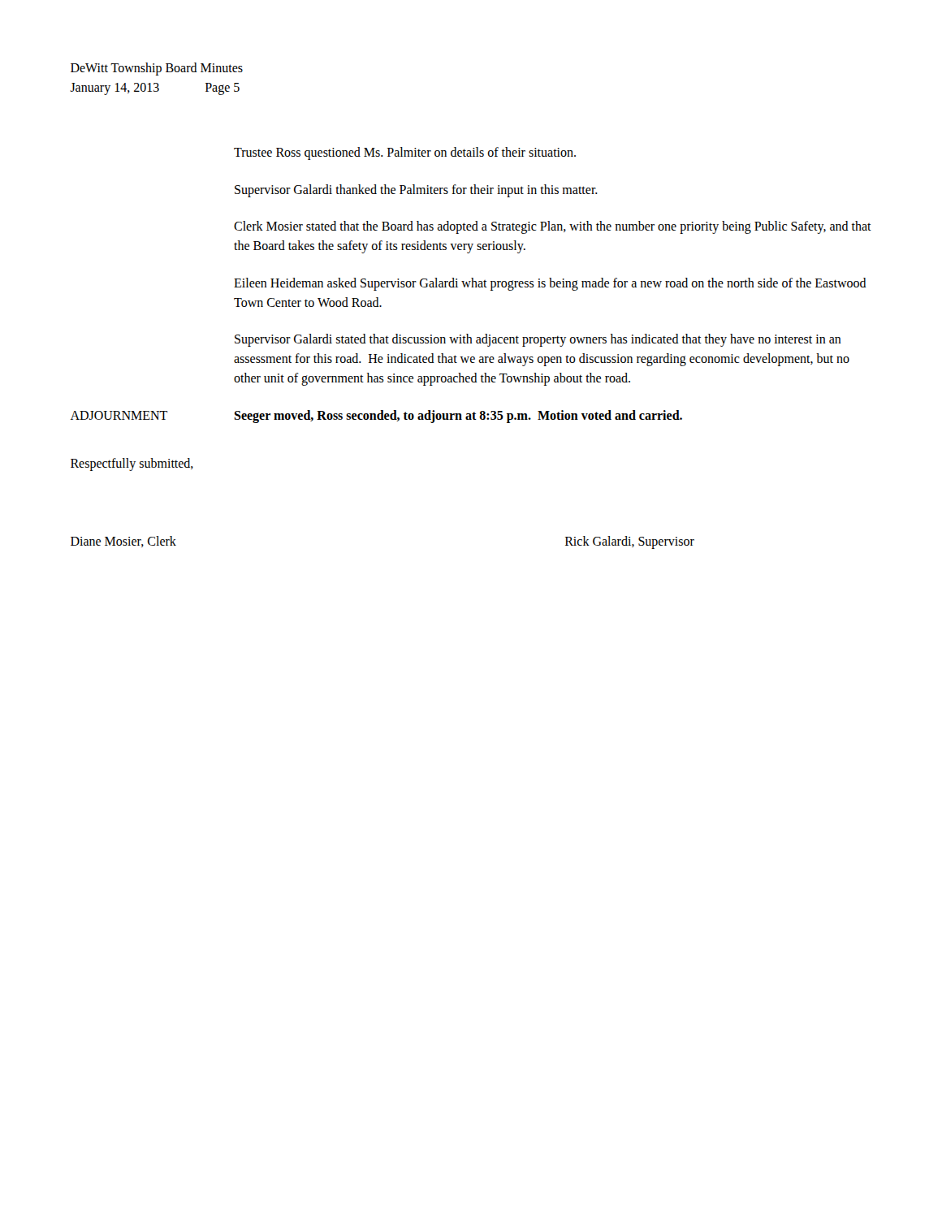DeWitt Township Board Minutes
January 14, 2013Page 5
Trustee Ross questioned Ms. Palmiter on details of their situation.
Supervisor Galardi thanked the Palmiters for their input in this matter.
Clerk Mosier stated that the Board has adopted a Strategic Plan, with the number one priority being Public Safety, and that the Board takes the safety of its residents very seriously.
Eileen Heideman asked Supervisor Galardi what progress is being made for a new road on the north side of the Eastwood Town Center to Wood Road.
Supervisor Galardi stated that discussion with adjacent property owners has indicated that they have no interest in an assessment for this road. He indicated that we are always open to discussion regarding economic development, but no other unit of government has since approached the Township about the road.
ADJOURNMENT
Seeger moved, Ross seconded, to adjourn at 8:35 p.m. Motion voted and carried.
Respectfully submitted,
| Diane Mosier, Clerk | Rick Galardi, Supervisor |